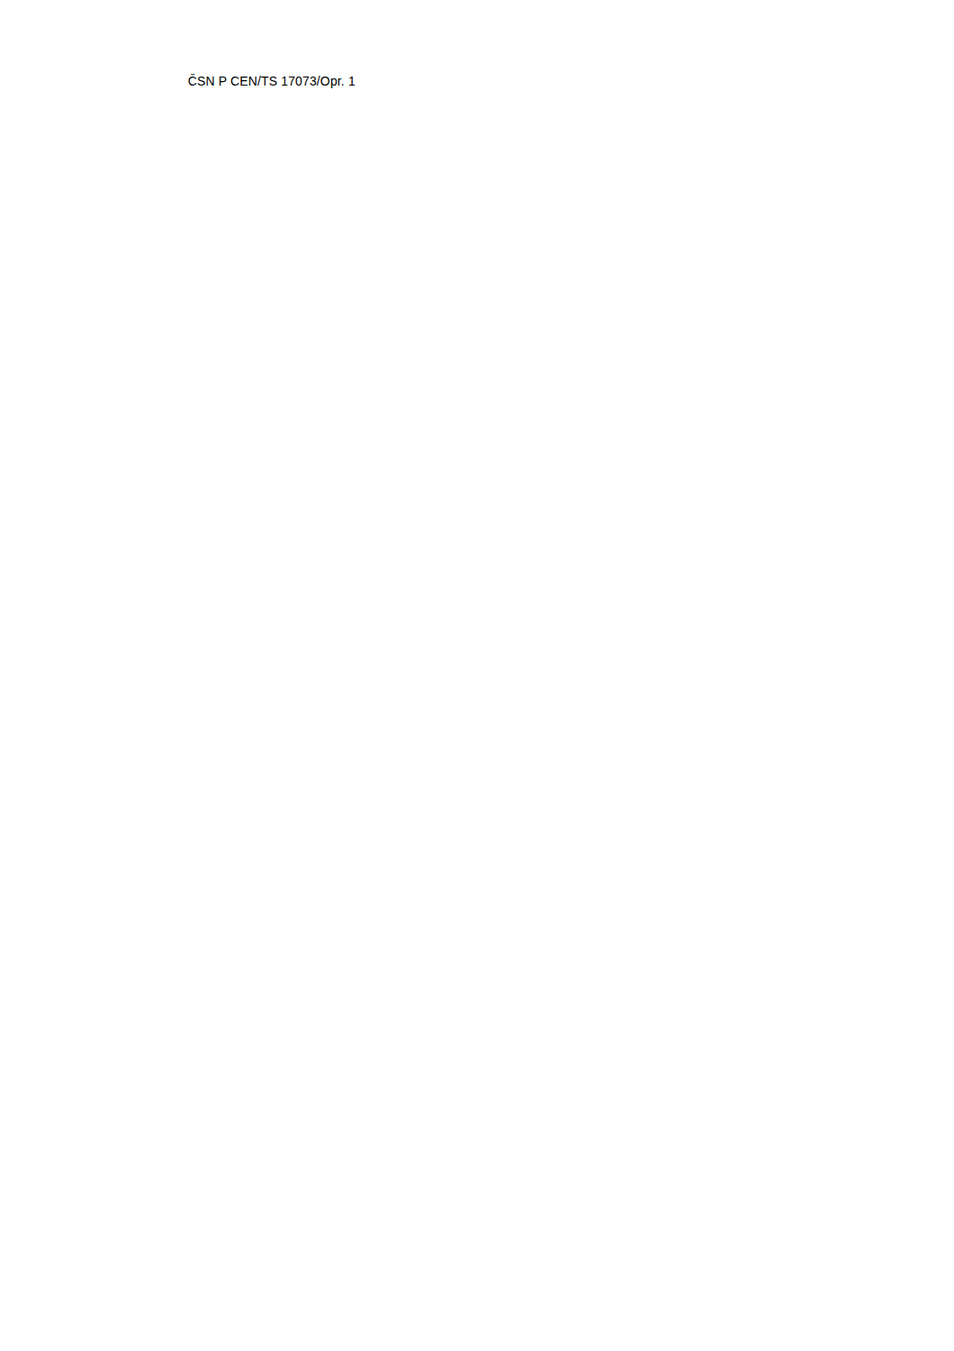ČSN P CEN/TS 17073/Opr. 1